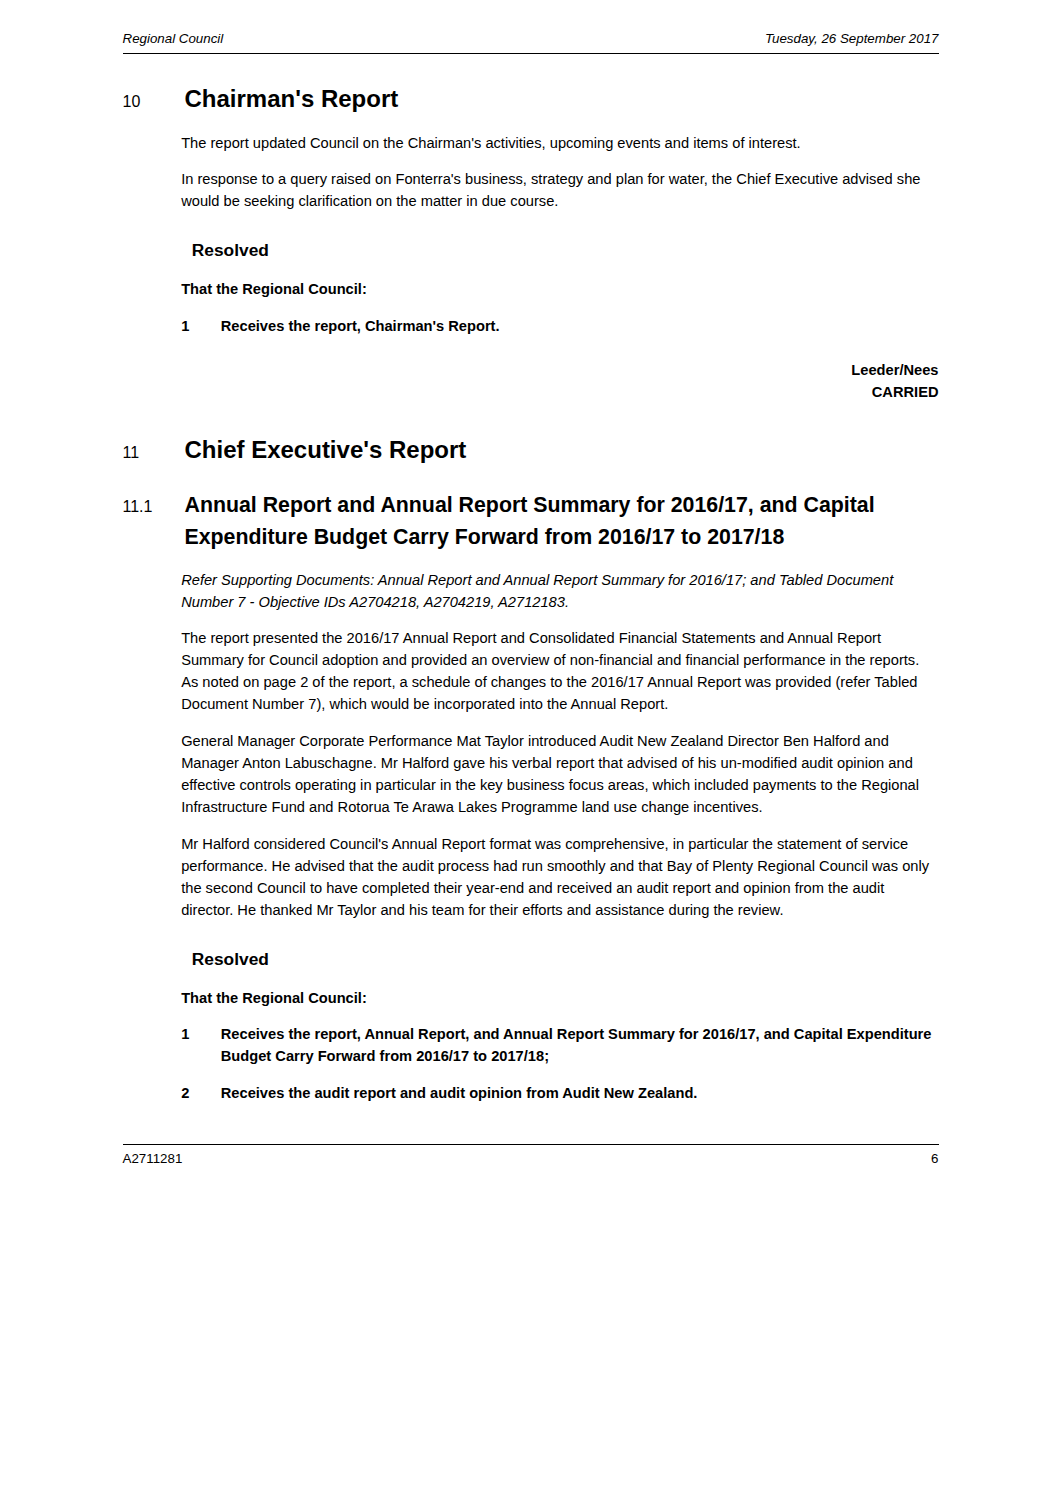Regional Council Tuesday, 26 September 2017
10
Chairman's Report
The report updated Council on the Chairman's activities, upcoming events and items of interest.
In response to a query raised on Fonterra's business, strategy and plan for water, the Chief Executive advised she would be seeking clarification on the matter in due course.
Resolved
That the Regional Council:
Receives the report, Chairman's Report.
Leeder/Nees
CARRIED
11
Chief Executive's Report
11.1
Annual Report and Annual Report Summary for 2016/17, and Capital Expenditure Budget Carry Forward from 2016/17 to 2017/18
Refer Supporting Documents: Annual Report and Annual Report Summary for 2016/17; and Tabled Document Number 7 - Objective IDs A2704218, A2704219, A2712183.
The report presented the 2016/17 Annual Report and Consolidated Financial Statements and Annual Report Summary for Council adoption and provided an overview of non-financial and financial performance in the reports. As noted on page 2 of the report, a schedule of changes to the 2016/17 Annual Report was provided (refer Tabled Document Number 7), which would be incorporated into the Annual Report.
General Manager Corporate Performance Mat Taylor introduced Audit New Zealand Director Ben Halford and Manager Anton Labuschagne. Mr Halford gave his verbal report that advised of his un-modified audit opinion and effective controls operating in particular in the key business focus areas, which included payments to the Regional Infrastructure Fund and Rotorua Te Arawa Lakes Programme land use change incentives.
Mr Halford considered Council's Annual Report format was comprehensive, in particular the statement of service performance. He advised that the audit process had run smoothly and that Bay of Plenty Regional Council was only the second Council to have completed their year-end and received an audit report and opinion from the audit director. He thanked Mr Taylor and his team for their efforts and assistance during the review.
Resolved
That the Regional Council:
Receives the report, Annual Report, and Annual Report Summary for 2016/17, and Capital Expenditure Budget Carry Forward from 2016/17 to 2017/18;
Receives the audit report and audit opinion from Audit New Zealand.
A2711281 6